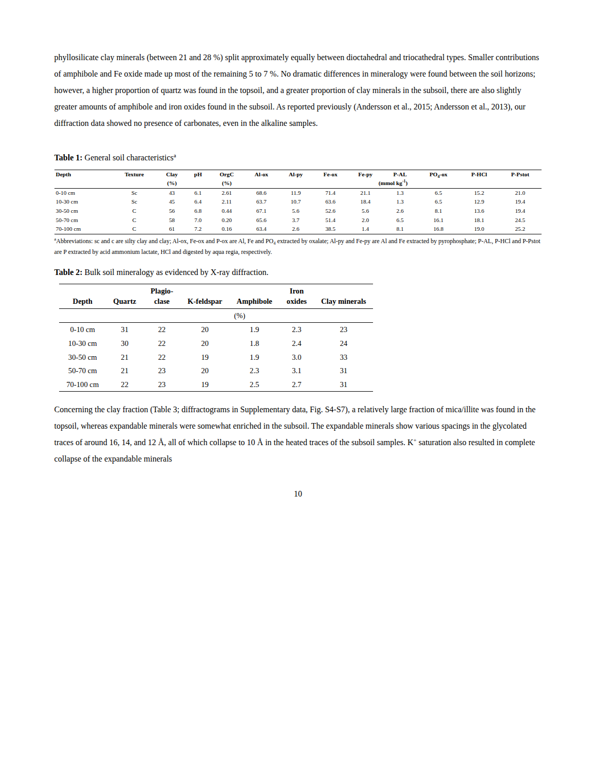phyllosilicate clay minerals (between 21 and 28 %) split approximately equally between dioctahedral and triocathedral types. Smaller contributions of amphibole and Fe oxide made up most of the remaining 5 to 7 %. No dramatic differences in mineralogy were found between the soil horizons; however, a higher proportion of quartz was found in the topsoil, and a greater proportion of clay minerals in the subsoil, there are also slightly greater amounts of amphibole and iron oxides found in the subsoil. As reported previously (Andersson et al., 2015; Andersson et al., 2013), our diffraction data showed no presence of carbonates, even in the alkaline samples.
Table 1: General soil characteristicsa
| Depth | Texture | Clay | pH | OrgC | Al-ox | Al-py | Fe-ox | Fe-py | P-AL | PO 4 -ox | P-HCl | P-Pstot |
| --- | --- | --- | --- | --- | --- | --- | --- | --- | --- | --- | --- | --- |
| | | (%) | | (%) | (mmol kg -1 ) |
| 0-10 cm | Sc | 43 | 6.1 | 2.61 | 68.6 | 11.9 | 71.4 | 21.1 | 1.3 | 6.5 | 15.2 | 21.0 |
| 10-30 cm | Sc | 45 | 6.4 | 2.11 | 63.7 | 10.7 | 63.6 | 18.4 | 1.3 | 6.5 | 12.9 | 19.4 |
| 30-50 cm | C | 56 | 6.8 | 0.44 | 67.1 | 5.6 | 52.6 | 5.6 | 2.6 | 8.1 | 13.6 | 19.4 |
| 50-70 cm | C | 58 | 7.0 | 0.20 | 65.6 | 3.7 | 51.4 | 2.0 | 6.5 | 16.1 | 18.1 | 24.5 |
| 70-100 cm | C | 61 | 7.2 | 0.16 | 63.4 | 2.6 | 38.5 | 1.4 | 8.1 | 16.8 | 19.0 | 25.2 |
aAbbreviations: sc and c are silty clay and clay; Al-ox, Fe-ox and P-ox are Al, Fe and PO4 extracted by oxalate; Al-py and Fe-py are Al and Fe extracted by pyrophosphate; P-AL, P-HCl and P-Pstot are P extracted by acid ammonium lactate, HCl and digested by aqua regia, respectively.
Table 2: Bulk soil mineralogy as evidenced by X-ray diffraction.
| Depth | Quartz | Plagio- clase | K-feldspar | Amphibole | Iron oxides | Clay minerals |
| --- | --- | --- | --- | --- | --- | --- |
| | (%) |
| 0-10 cm | 31 | 22 | 20 | 1.9 | 2.3 | 23 |
| 10-30 cm | 30 | 22 | 20 | 1.8 | 2.4 | 24 |
| 30-50 cm | 21 | 22 | 19 | 1.9 | 3.0 | 33 |
| 50-70 cm | 21 | 23 | 20 | 2.3 | 3.1 | 31 |
| 70-100 cm | 22 | 23 | 19 | 2.5 | 2.7 | 31 |
Concerning the clay fraction (Table 3; diffractograms in Supplementary data, Fig. S4-S7), a relatively large fraction of mica/illite was found in the topsoil, whereas expandable minerals were somewhat enriched in the subsoil. The expandable minerals show various spacings in the glycolated traces of around 16, 14, and 12 Å, all of which collapse to 10 Å in the heated traces of the subsoil samples. K+ saturation also resulted in complete collapse of the expandable minerals
10